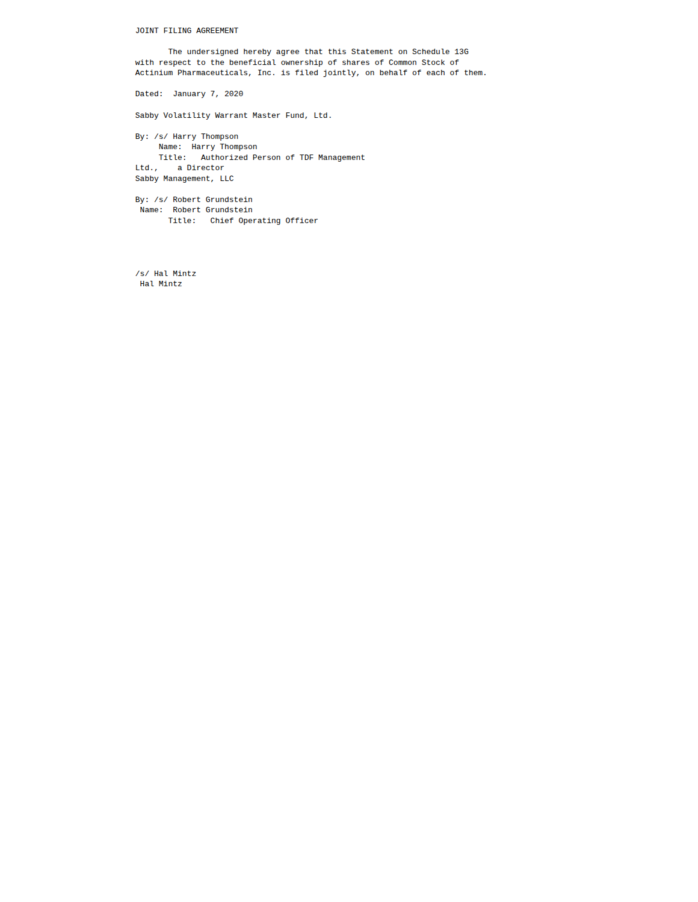JOINT FILING AGREEMENT

       The undersigned hereby agree that this Statement on Schedule 13G
with respect to the beneficial ownership of shares of Common Stock of
Actinium Pharmaceuticals, Inc. is filed jointly, on behalf of each of them.

Dated:  January 7, 2020

Sabby Volatility Warrant Master Fund, Ltd.

By: /s/ Harry Thompson
     Name:  Harry Thompson
     Title:   Authorized Person of TDF Management
Ltd.,    a Director
Sabby Management, LLC

By: /s/ Robert Grundstein
 Name:  Robert Grundstein
       Title:   Chief Operating Officer




/s/ Hal Mintz
 Hal Mintz